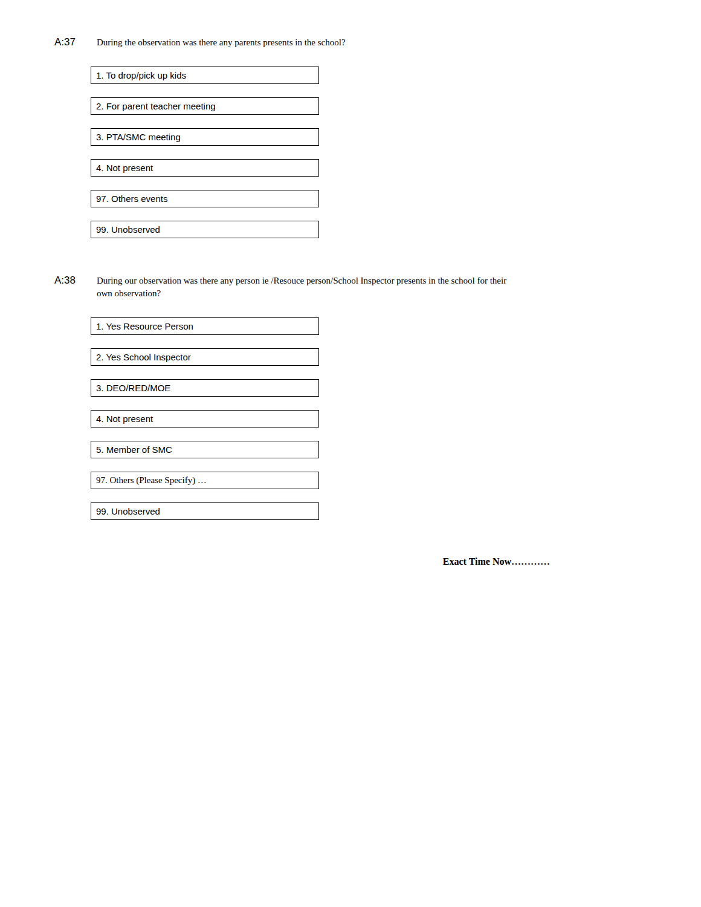A:37
During the observation was there any parents presents in the school?
1. To drop/pick up kids
2. For parent teacher meeting
3. PTA/SMC meeting
4. Not present
97. Others events
99. Unobserved
A:38
During our observation was there any person ie /Resouce person/School Inspector presents in the school for their own observation?
1. Yes Resource Person
2. Yes School Inspector
3. DEO/RED/MOE
4. Not present
5. Member of SMC
97. Others (Please Specify) …
99. Unobserved
Exact Time Now…………